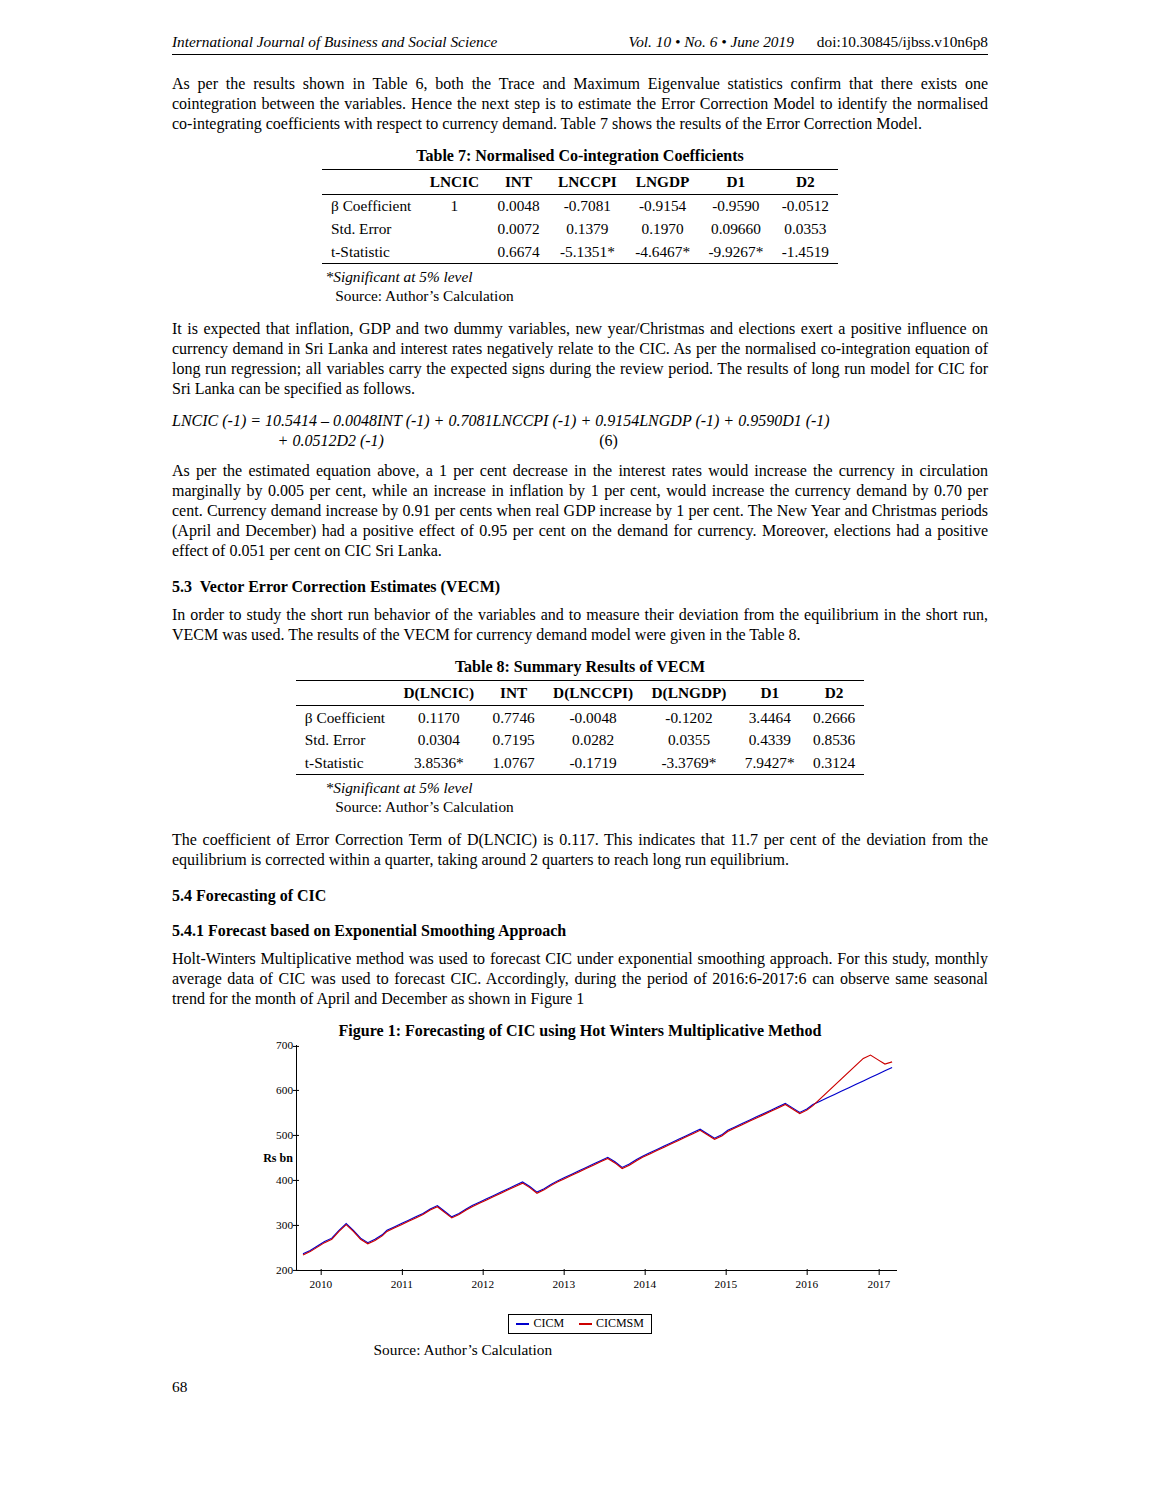International Journal of Business and Social Science Vol. 10 • No. 6 • June 2019 doi:10.30845/ijbss.v10n6p8
As per the results shown in Table 6, both the Trace and Maximum Eigenvalue statistics confirm that there exists one cointegration between the variables. Hence the next step is to estimate the Error Correction Model to identify the normalised co-integrating coefficients with respect to currency demand. Table 7 shows the results of the Error Correction Model.
Table 7: Normalised Co-integration Coefficients
| | LNCIC | INT | LNCCPI | LNGDP | D1 | D2 |
| --- | --- | --- | --- | --- | --- | --- |
| β Coefficient | 1 | 0.0048 | -0.7081 | -0.9154 | -0.9590 | -0.0512 |
| Std. Error | | 0.0072 | 0.1379 | 0.1970 | 0.09660 | 0.0353 |
| t-Statistic | | 0.6674 | -5.1351* | -4.6467* | -9.9267* | -1.4519 |
*Significant at 5% level
Source: Author’s Calculation
It is expected that inflation, GDP and two dummy variables, new year/Christmas and elections exert a positive influence on currency demand in Sri Lanka and interest rates negatively relate to the CIC. As per the normalised co-integration equation of long run regression; all variables carry the expected signs during the review period. The results of long run model for CIC for Sri Lanka can be specified as follows.
LNCIC (-1) = 10.5414 – 0.0048INT (-1) + 0.7081LNCCPI (-1) + 0.9154LNGDP (-1) + 0.9590D1 (-1) + 0.0512D2 (-1) (6)
As per the estimated equation above, a 1 per cent decrease in the interest rates would increase the currency in circulation marginally by 0.005 per cent, while an increase in inflation by 1 per cent, would increase the currency demand by 0.70 per cent. Currency demand increase by 0.91 per cents when real GDP increase by 1 per cent. The New Year and Christmas periods (April and December) had a positive effect of 0.95 per cent on the demand for currency. Moreover, elections had a positive effect of 0.051 per cent on CIC Sri Lanka.
5.3 Vector Error Correction Estimates (VECM)
In order to study the short run behavior of the variables and to measure their deviation from the equilibrium in the short run, VECM was used. The results of the VECM for currency demand model were given in the Table 8.
Table 8: Summary Results of VECM
| | D(LNCIC) | INT | D(LNCCPI) | D(LNGDP) | D1 | D2 |
| --- | --- | --- | --- | --- | --- | --- |
| β Coefficient | 0.1170 | 0.7746 | -0.0048 | -0.1202 | 3.4464 | 0.2666 |
| Std. Error | 0.0304 | 0.7195 | 0.0282 | 0.0355 | 0.4339 | 0.8536 |
| t-Statistic | 3.8536* | 1.0767 | -0.1719 | -3.3769* | 7.9427* | 0.3124 |
*Significant at 5% level
Source: Author’s Calculation
The coefficient of Error Correction Term of D(LNCIC) is 0.117. This indicates that 11.7 per cent of the deviation from the equilibrium is corrected within a quarter, taking around 2 quarters to reach long run equilibrium.
5.4 Forecasting of CIC
5.4.1 Forecast based on Exponential Smoothing Approach
Holt-Winters Multiplicative method was used to forecast CIC under exponential smoothing approach. For this study, monthly average data of CIC was used to forecast CIC. Accordingly, during the period of 2016:6-2017:6 can observe same seasonal trend for the month of April and December as shown in Figure 1
Figure 1: Forecasting of CIC using Hot Winters Multiplicative Method
Rs bn
700 600 500 400 300 200 2010 2011 2012 2013 2014 2015 2016 2017
CICM CICMSM
Source: Author’s Calculation
68